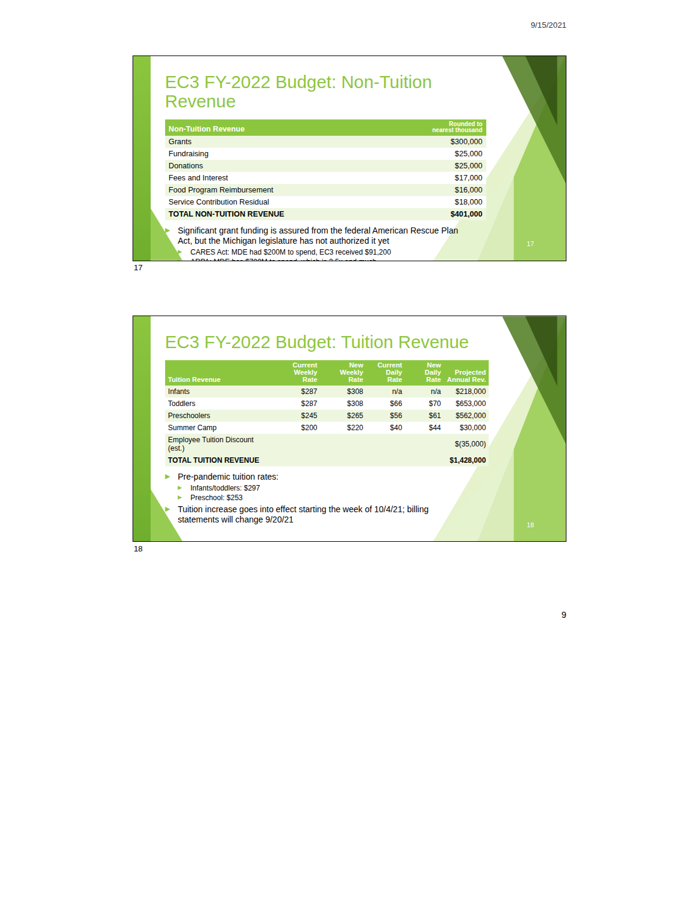9/15/2021
EC3 FY-2022 Budget: Non-Tuition Revenue
| Non-Tuition Revenue | Rounded to nearest thousand |
| --- | --- |
| Grants | $300,000 |
| Fundraising | $25,000 |
| Donations | $25,000 |
| Fees and Interest | $17,000 |
| Food Program Reimbursement | $16,000 |
| Service Contribution Residual | $18,000 |
| TOTAL NON-TUITION REVENUE | $401,000 |
Significant grant funding is assured from the federal American Rescue Plan Act, but the Michigan legislature has not authorized it yet
CARES Act: MDE had $200M to spend, EC3 received $91,200
ARPA: MDE has $700M to spend, which is 3.5x and much
17
17
EC3 FY-2022 Budget: Tuition Revenue
| Tuition Revenue | Current Weekly Rate | New Weekly Rate | Current Daily Rate | New Daily Rate | Projected Annual Rev. |
| --- | --- | --- | --- | --- | --- |
| Infants | $287 | $308 | n/a | n/a | $218,000 |
| Toddlers | $287 | $308 | $66 | $70 | $653,000 |
| Preschoolers | $245 | $265 | $56 | $61 | $562,000 |
| Summer Camp | $200 | $220 | $40 | $44 | $30,000 |
| Employee Tuition Discount (est.) | | | | | $(35,000) |
| TOTAL TUITION REVENUE | | | | | $1,428,000 |
Pre-pandemic tuition rates:
Infants/toddlers: $297
Preschool: $253
Tuition increase goes into effect starting the week of 10/4/21; billing statements will change 9/20/21
18
18
9